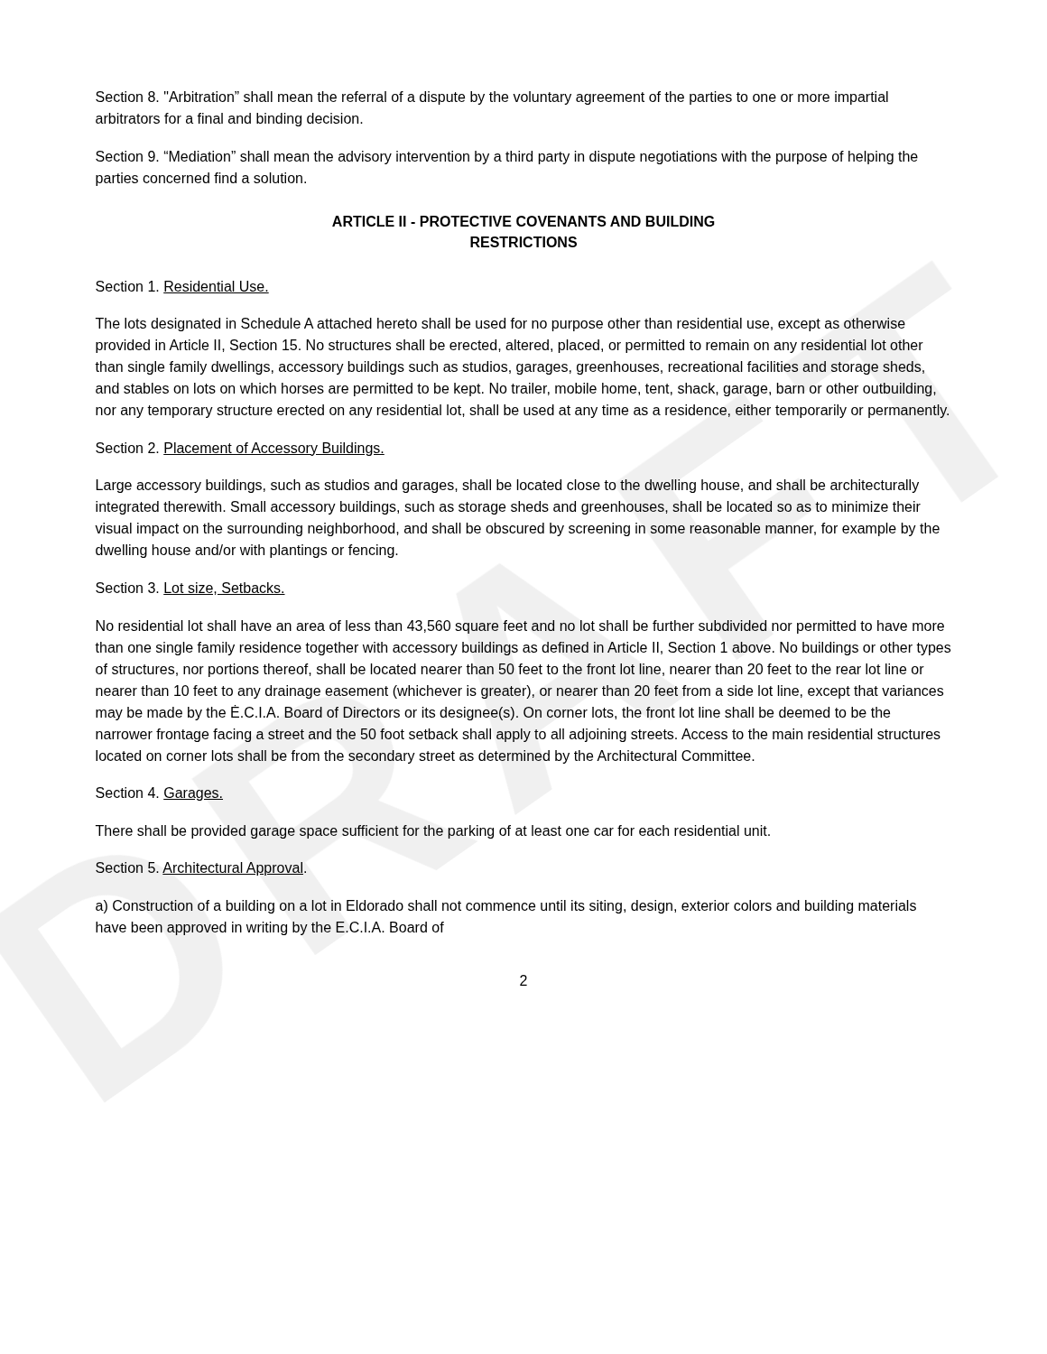DRAFT
Section 8. "Arbitration” shall mean the referral of a dispute by the voluntary agreement of the parties to one or more impartial arbitrators for a final and binding decision.
Section 9. “Mediation” shall mean the advisory intervention by a third party in dispute negotiations with the purpose of helping the parties concerned find a solution.
ARTICLE II - PROTECTIVE COVENANTS AND BUILDING
RESTRICTIONS
Section 1. Residential Use.
The lots designated in Schedule A attached hereto shall be used for no purpose other than residential use, except as otherwise provided in Article II, Section 15. No structures shall be erected, altered, placed, or permitted to remain on any residential lot other than single family dwellings, accessory buildings such as studios, garages, greenhouses, recreational facilities and storage sheds, and stables on lots on which horses are permitted to be kept. No trailer, mobile home, tent, shack, garage, barn or other outbuilding, nor any temporary structure erected on any residential lot, shall be used at any time as a residence, either temporarily or permanently.
Section 2. Placement of Accessory Buildings.
Large accessory buildings, such as studios and garages, shall be located close to the dwelling house, and shall be architecturally integrated therewith. Small accessory buildings, such as storage sheds and greenhouses, shall be located so as to minimize their visual impact on the surrounding neighborhood, and shall be obscured by screening in some reasonable manner, for example by the dwelling house and/or with plantings or fencing.
Section 3. Lot size, Setbacks.
No residential lot shall have an area of less than 43,560 square feet and no lot shall be further subdivided nor permitted to have more than one single family residence together with accessory buildings as defined in Article II, Section 1 above. No buildings or other types of structures, nor portions thereof, shall be located nearer than 50 feet to the front lot line, nearer than 20 feet to the rear lot line or nearer than 10 feet to any drainage easement (whichever is greater), or nearer than 20 feet from a side lot line, except that variances may be made by the Ė.C.I.A. Board of Directors or its designee(s). On corner lots, the front lot line shall be deemed to be the narrower frontage facing a street and the 50 foot setback shall apply to all adjoining streets. Access to the main residential structures located on corner lots shall be from the secondary street as determined by the Architectural Committee.
Section 4. Garages.
There shall be provided garage space sufficient for the parking of at least one car for each residential unit.
Section 5. Architectural Approval.
a) Construction of a building on a lot in Eldorado shall not commence until its siting, design, exterior colors and building materials have been approved in writing by the E.C.I.A. Board of
2